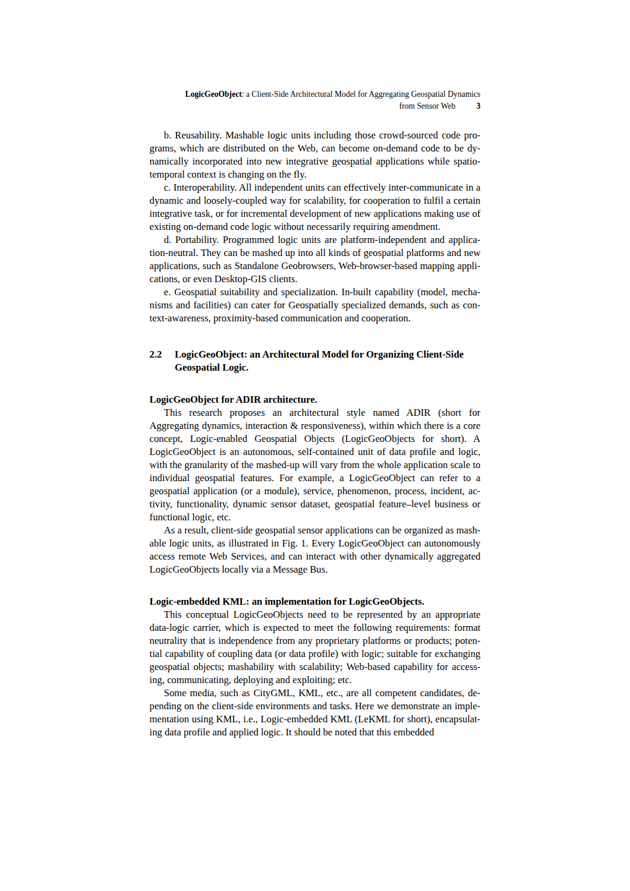LogicGeoObject: a Client-Side Architectural Model for Aggregating Geospatial Dynamics from Sensor Web3
b. Reusability. Mashable logic units including those crowd-sourced code programs, which are distributed on the Web, can become on-demand code to be dynamically incorporated into new integrative geospatial applications while spatio-temporal context is changing on the fly.
c. Interoperability. All independent units can effectively inter-communicate in a dynamic and loosely-coupled way for scalability, for cooperation to fulfil a certain integrative task, or for incremental development of new applications making use of existing on-demand code logic without necessarily requiring amendment.
d. Portability. Programmed logic units are platform-independent and application-neutral. They can be mashed up into all kinds of geospatial platforms and new applications, such as Standalone Geobrowsers, Web-browser-based mapping applications, or even Desktop-GIS clients.
e. Geospatial suitability and specialization. In-built capability (model, mechanisms and facilities) can cater for Geospatially specialized demands, such as context-awareness, proximity-based communication and cooperation.
2.2 LogicGeoObject: an Architectural Model for Organizing Client-SideGeospatial Logic.
LogicGeoObject for ADIR architecture.
This research proposes an architectural style named ADIR (short for Aggregating dynamics, interaction & responsiveness), within which there is a core concept, Logic-enabled Geospatial Objects (LogicGeoObjects for short). A LogicGeoObject is an autonomous, self-contained unit of data profile and logic, with the granularity of the mashed-up will vary from the whole application scale to individual geospatial features. For example, a LogicGeoObject can refer to a geospatial application (or a module), service, phenomenon, process, incident, activity, functionality, dynamic sensor dataset, geospatial feature–level business or functional logic, etc.
As a result, client-side geospatial sensor applications can be organized as mashable logic units, as illustrated in Fig. 1. Every LogicGeoObject can autonomously access remote Web Services, and can interact with other dynamically aggregated LogicGeoObjects locally via a Message Bus.
Logic-embedded KML: an implementation for LogicGeoObjects.
This conceptual LogicGeoObjects need to be represented by an appropriate data-logic carrier, which is expected to meet the following requirements: format neutrality that is independence from any proprietary platforms or products; potential capability of coupling data (or data profile) with logic; suitable for exchanging geospatial objects; mashability with scalability; Web-based capability for accessing, communicating, deploying and exploiting; etc.
Some media, such as CityGML, KML, etc., are all competent candidates, depending on the client-side environments and tasks. Here we demonstrate an implementation using KML, i.e., Logic-embedded KML (LeKML for short), encapsulating data profile and applied logic. It should be noted that this embedded